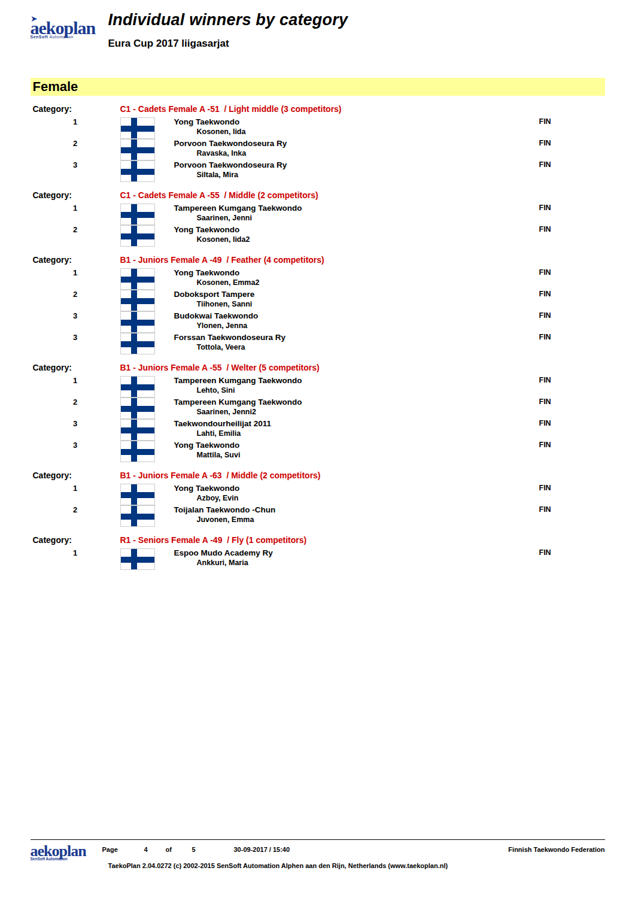➤
aekoplan
SenSoft Automation
Individual winners by category
Eura Cup 2017 liigasarjat
Female
Category:
C1 - Cadets Female A -51 / Light middle (3 competitors)
| 1 | | Yong Taekwondo Kosonen, Iida | FIN |
| 2 | | Porvoon Taekwondoseura Ry Ravaska, Inka | FIN |
| 3 | | Porvoon Taekwondoseura Ry Siltala, Mira | FIN |
Category:
C1 - Cadets Female A -55 / Middle (2 competitors)
| 1 | | Tampereen Kumgang Taekwondo Saarinen, Jenni | FIN |
| 2 | | Yong Taekwondo Kosonen, Iida2 | FIN |
Category:
B1 - Juniors Female A -49 / Feather (4 competitors)
| 1 | | Yong Taekwondo Kosonen, Emma2 | FIN |
| 2 | | Doboksport Tampere Tiihonen, Sanni | FIN |
| 3 | | Budokwai Taekwondo Ylonen, Jenna | FIN |
| 3 | | Forssan Taekwondoseura Ry Tottola, Veera | FIN |
Category:
B1 - Juniors Female A -55 / Welter (5 competitors)
| 1 | | Tampereen Kumgang Taekwondo Lehto, Sini | FIN |
| 2 | | Tampereen Kumgang Taekwondo Saarinen, Jenni2 | FIN |
| 3 | | Taekwondourheilijat 2011 Lahti, Emilia | FIN |
| 3 | | Yong Taekwondo Mattila, Suvi | FIN |
Category:
B1 - Juniors Female A -63 / Middle (2 competitors)
| 1 | | Yong Taekwondo Azboy, Evin | FIN |
| 2 | | Toijalan Taekwondo -Chun Juvonen, Emma | FIN |
Category:
R1 - Seniors Female A -49 / Fly (1 competitors)
| 1 | | Espoo Mudo Academy Ry Ankkuri, Maria | FIN |
aekoplan
SenSoft Automation
Page 4 of 5 30-09-2017 / 15:40
Finnish Taekwondo Federation
TaekoPlan 2.04.0272 (c) 2002-2015 SenSoft Automation Alphen aan den Rijn, Netherlands (www.taekoplan.nl)